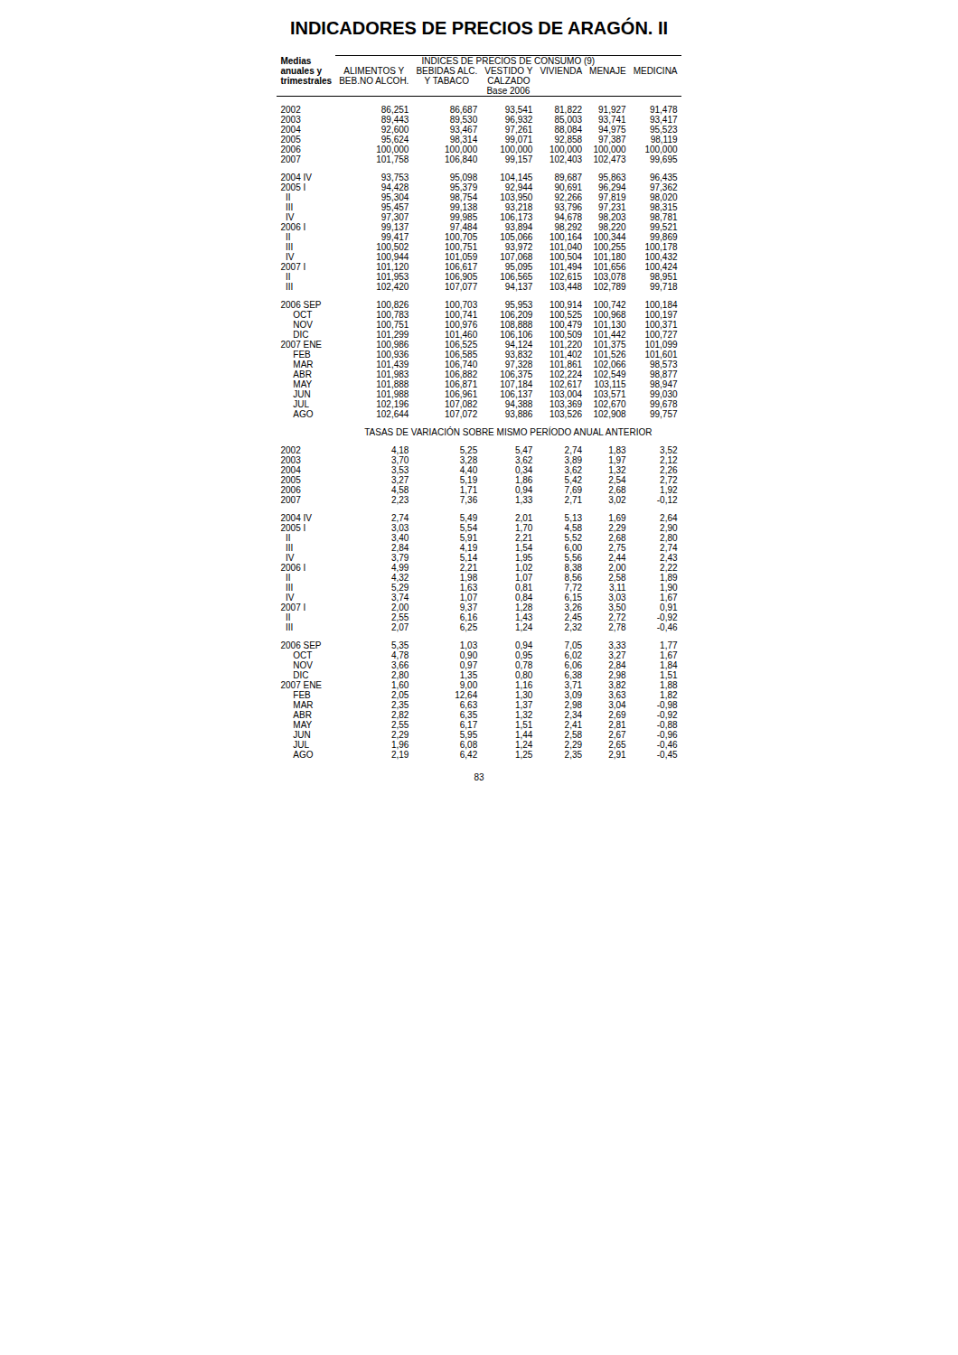INDICADORES DE PRECIOS DE ARAGÓN. II
| Medias | INDICES DE PRECIOS DE CONSUMO (9) |
| anuales y | ALIMENTOS Y | BEBIDAS ALC. | VESTIDO Y | VIVIENDA | MENAJE | MEDICINA |
| trimestrales | BEB.NO ALCOH. | Y TABACO | CALZADO | | | |
| | Base 2006 |
| 2002 | 86,251 | 86,687 | 93,541 | 81,822 | 91,927 | 91,478 |
| 2003 | 89,443 | 89,530 | 96,932 | 85,003 | 93,741 | 93,417 |
| 2004 | 92,600 | 93,467 | 97,261 | 88,084 | 94,975 | 95,523 |
| 2005 | 95,624 | 98,314 | 99,071 | 92,858 | 97,387 | 98,119 |
| 2006 | 100,000 | 100,000 | 100,000 | 100,000 | 100,000 | 100,000 |
| 2007 | 101,758 | 106,840 | 99,157 | 102,403 | 102,473 | 99,695 |
| 2004 IV | 93,753 | 95,098 | 104,145 | 89,687 | 95,863 | 96,435 |
| 2005 I | 94,428 | 95,379 | 92,944 | 90,691 | 96,294 | 97,362 |
| II | 95,304 | 98,754 | 103,950 | 92,266 | 97,819 | 98,020 |
| III | 95,457 | 99,138 | 93,218 | 93,796 | 97,231 | 98,315 |
| IV | 97,307 | 99,985 | 106,173 | 94,678 | 98,203 | 98,781 |
| 2006 I | 99,137 | 97,484 | 93,894 | 98,292 | 98,220 | 99,521 |
| II | 99,417 | 100,705 | 105,066 | 100,164 | 100,344 | 99,869 |
| III | 100,502 | 100,751 | 93,972 | 101,040 | 100,255 | 100,178 |
| IV | 100,944 | 101,059 | 107,068 | 100,504 | 101,180 | 100,432 |
| 2007 I | 101,120 | 106,617 | 95,095 | 101,494 | 101,656 | 100,424 |
| II | 101,953 | 106,905 | 106,565 | 102,615 | 103,078 | 98,951 |
| III | 102,420 | 107,077 | 94,137 | 103,448 | 102,789 | 99,718 |
| 2006 SEP | 100,826 | 100,703 | 95,953 | 100,914 | 100,742 | 100,184 |
| OCT | 100,783 | 100,741 | 106,209 | 100,525 | 100,968 | 100,197 |
| NOV | 100,751 | 100,976 | 108,888 | 100,479 | 101,130 | 100,371 |
| DIC | 101,299 | 101,460 | 106,106 | 100,509 | 101,442 | 100,727 |
| 2007 ENE | 100,986 | 106,525 | 94,124 | 101,220 | 101,375 | 101,099 |
| FEB | 100,936 | 106,585 | 93,832 | 101,402 | 101,526 | 101,601 |
| MAR | 101,439 | 106,740 | 97,328 | 101,861 | 102,066 | 98,573 |
| ABR | 101,983 | 106,882 | 106,375 | 102,224 | 102,549 | 98,877 |
| MAY | 101,888 | 106,871 | 107,184 | 102,617 | 103,115 | 98,947 |
| JUN | 101,988 | 106,961 | 106,137 | 103,004 | 103,571 | 99,030 |
| JUL | 102,196 | 107,082 | 94,388 | 103,369 | 102,670 | 99,678 |
| AGO | 102,644 | 107,072 | 93,886 | 103,526 | 102,908 | 99,757 |
| | TASAS DE VARIACIÓN SOBRE MISMO PERÍODO ANUAL ANTERIOR |
| 2002 | 4,18 | 5,25 | 5,47 | 2,74 | 1,83 | 3,52 |
| 2003 | 3,70 | 3,28 | 3,62 | 3,89 | 1,97 | 2,12 |
| 2004 | 3,53 | 4,40 | 0,34 | 3,62 | 1,32 | 2,26 |
| 2005 | 3,27 | 5,19 | 1,86 | 5,42 | 2,54 | 2,72 |
| 2006 | 4,58 | 1,71 | 0,94 | 7,69 | 2,68 | 1,92 |
| 2007 | 2,23 | 7,36 | 1,33 | 2,71 | 3,02 | -0,12 |
| 2004 IV | 2,74 | 5,49 | 2,01 | 5,13 | 1,69 | 2,64 |
| 2005 I | 3,03 | 5,54 | 1,70 | 4,58 | 2,29 | 2,90 |
| II | 3,40 | 5,91 | 2,21 | 5,52 | 2,68 | 2,80 |
| III | 2,84 | 4,19 | 1,54 | 6,00 | 2,75 | 2,74 |
| IV | 3,79 | 5,14 | 1,95 | 5,56 | 2,44 | 2,43 |
| 2006 I | 4,99 | 2,21 | 1,02 | 8,38 | 2,00 | 2,22 |
| II | 4,32 | 1,98 | 1,07 | 8,56 | 2,58 | 1,89 |
| III | 5,29 | 1,63 | 0,81 | 7,72 | 3,11 | 1,90 |
| IV | 3,74 | 1,07 | 0,84 | 6,15 | 3,03 | 1,67 |
| 2007 I | 2,00 | 9,37 | 1,28 | 3,26 | 3,50 | 0,91 |
| II | 2,55 | 6,16 | 1,43 | 2,45 | 2,72 | -0,92 |
| III | 2,07 | 6,25 | 1,24 | 2,32 | 2,78 | -0,46 |
| 2006 SEP | 5,35 | 1,03 | 0,94 | 7,05 | 3,33 | 1,77 |
| OCT | 4,78 | 0,90 | 0,95 | 6,02 | 3,27 | 1,67 |
| NOV | 3,66 | 0,97 | 0,78 | 6,06 | 2,84 | 1,84 |
| DIC | 2,80 | 1,35 | 0,80 | 6,38 | 2,98 | 1,51 |
| 2007 ENE | 1,60 | 9,00 | 1,16 | 3,71 | 3,82 | 1,88 |
| FEB | 2,05 | 12,64 | 1,30 | 3,09 | 3,63 | 1,82 |
| MAR | 2,35 | 6,63 | 1,37 | 2,98 | 3,04 | -0,98 |
| ABR | 2,82 | 6,35 | 1,32 | 2,34 | 2,69 | -0,92 |
| MAY | 2,55 | 6,17 | 1,51 | 2,41 | 2,81 | -0,88 |
| JUN | 2,29 | 5,95 | 1,44 | 2,58 | 2,67 | -0,96 |
| JUL | 1,96 | 6,08 | 1,24 | 2,29 | 2,65 | -0,46 |
| AGO | 2,19 | 6,42 | 1,25 | 2,35 | 2,91 | -0,45 |
83